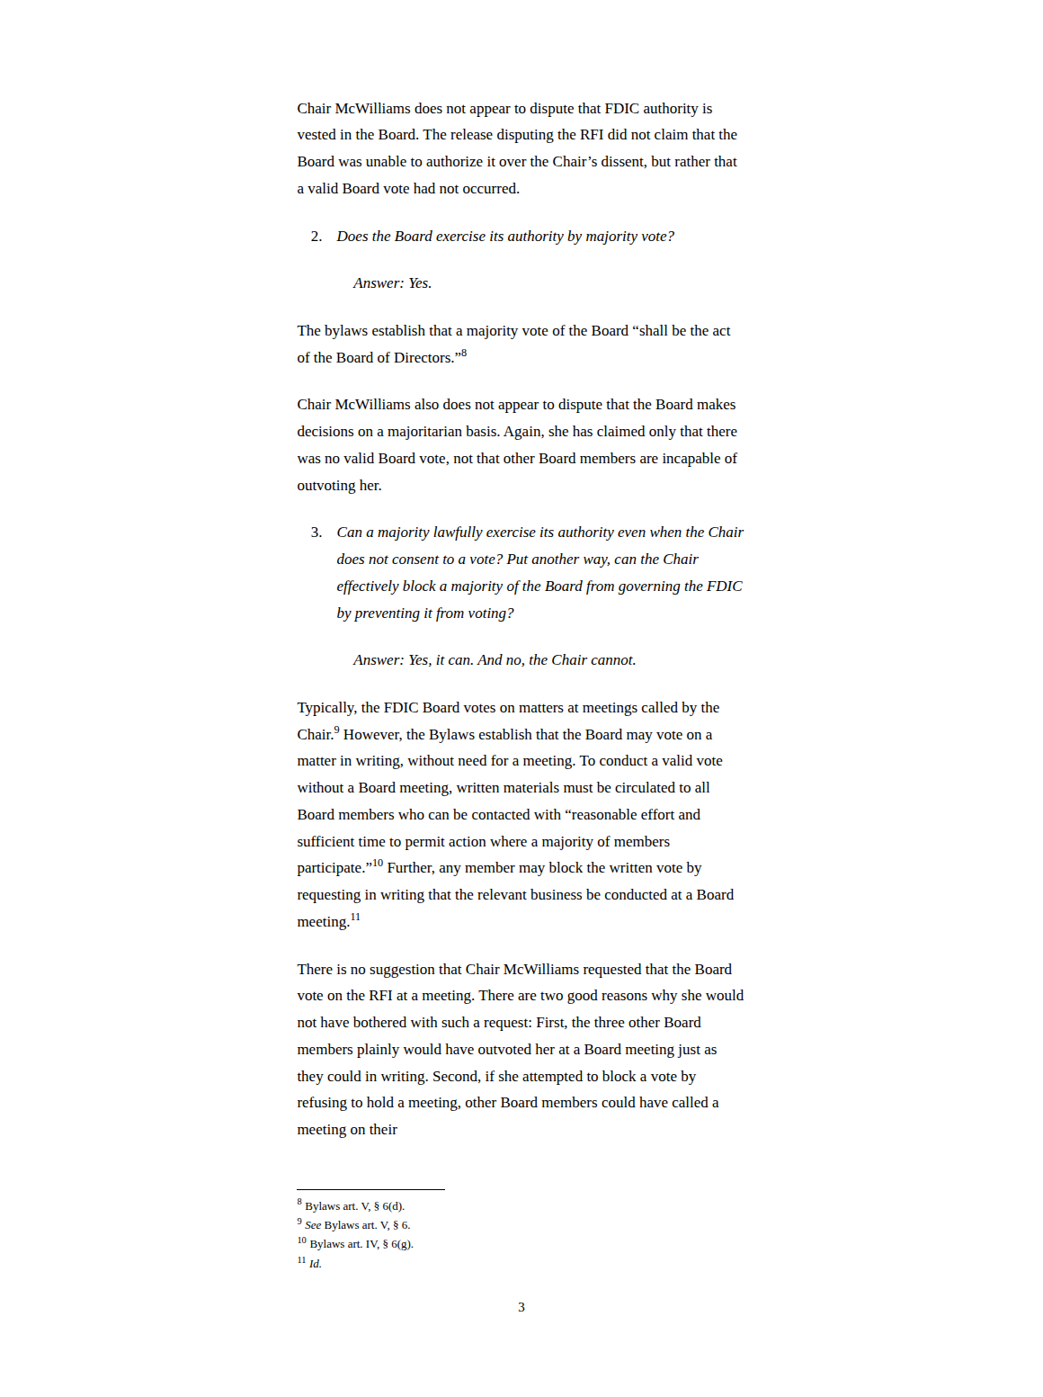Chair McWilliams does not appear to dispute that FDIC authority is vested in the Board. The release disputing the RFI did not claim that the Board was unable to authorize it over the Chair’s dissent, but rather that a valid Board vote had not occurred.
2. Does the Board exercise its authority by majority vote?
Answer: Yes.
The bylaws establish that a majority vote of the Board “shall be the act of the Board of Directors.”8
Chair McWilliams also does not appear to dispute that the Board makes decisions on a majoritarian basis. Again, she has claimed only that there was no valid Board vote, not that other Board members are incapable of outvoting her.
3. Can a majority lawfully exercise its authority even when the Chair does not consent to a vote? Put another way, can the Chair effectively block a majority of the Board from governing the FDIC by preventing it from voting?
Answer: Yes, it can. And no, the Chair cannot.
Typically, the FDIC Board votes on matters at meetings called by the Chair.9 However, the Bylaws establish that the Board may vote on a matter in writing, without need for a meeting. To conduct a valid vote without a Board meeting, written materials must be circulated to all Board members who can be contacted with “reasonable effort and sufficient time to permit action where a majority of members participate.”10 Further, any member may block the written vote by requesting in writing that the relevant business be conducted at a Board meeting.11
There is no suggestion that Chair McWilliams requested that the Board vote on the RFI at a meeting. There are two good reasons why she would not have bothered with such a request: First, the three other Board members plainly would have outvoted her at a Board meeting just as they could in writing. Second, if she attempted to block a vote by refusing to hold a meeting, other Board members could have called a meeting on their
8Bylaws art. V, § 6(d).
9See Bylaws art. V, § 6.
10Bylaws art. IV, § 6(g).
11Id.
3